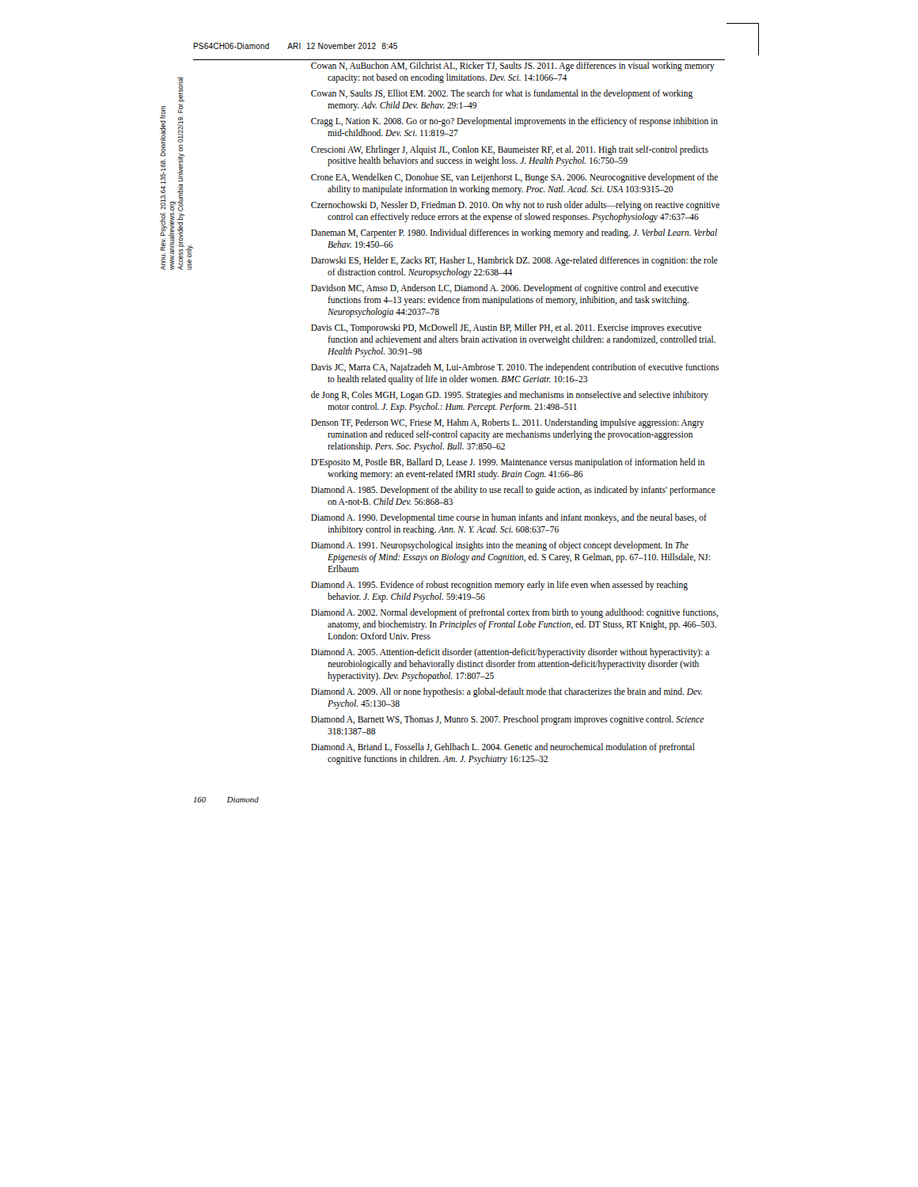PS64CH06-Diamond ARI 12 November 2012 8:45
Annu. Rev. Psychol. 2013.64:135-168. Downloaded from www.annualreviews.org
Access provided by Columbia University on 01/22/19. For personal use only.
Cowan N, AuBuchon AM, Gilchrist AL, Ricker TJ, Saults JS. 2011. Age differences in visual working memory capacity: not based on encoding limitations. Dev. Sci. 14:1066–74
Cowan N, Saults JS, Elliot EM. 2002. The search for what is fundamental in the development of working memory. Adv. Child Dev. Behav. 29:1–49
Cragg L, Nation K. 2008. Go or no-go? Developmental improvements in the efficiency of response inhibition in mid-childhood. Dev. Sci. 11:819–27
Crescioni AW, Ehrlinger J, Alquist JL, Conlon KE, Baumeister RF, et al. 2011. High trait self-control predicts positive health behaviors and success in weight loss. J. Health Psychol. 16:750–59
Crone EA, Wendelken C, Donohue SE, van Leijenhorst L, Bunge SA. 2006. Neurocognitive development of the ability to manipulate information in working memory. Proc. Natl. Acad. Sci. USA 103:9315–20
Czernochowski D, Nessler D, Friedman D. 2010. On why not to rush older adults—relying on reactive cognitive control can effectively reduce errors at the expense of slowed responses. Psychophysiology 47:637–46
Daneman M, Carpenter P. 1980. Individual differences in working memory and reading. J. Verbal Learn. Verbal Behav. 19:450–66
Darowski ES, Helder E, Zacks RT, Hasher L, Hambrick DZ. 2008. Age-related differences in cognition: the role of distraction control. Neuropsychology 22:638–44
Davidson MC, Amso D, Anderson LC, Diamond A. 2006. Development of cognitive control and executive functions from 4–13 years: evidence from manipulations of memory, inhibition, and task switching. Neuropsychologia 44:2037–78
Davis CL, Tomporowski PD, McDowell JE, Austin BP, Miller PH, et al. 2011. Exercise improves executive function and achievement and alters brain activation in overweight children: a randomized, controlled trial. Health Psychol. 30:91–98
Davis JC, Marra CA, Najafzadeh M, Lui-Ambrose T. 2010. The independent contribution of executive functions to health related quality of life in older women. BMC Geriatr. 10:16–23
de Jong R, Coles MGH, Logan GD. 1995. Strategies and mechanisms in nonselective and selective inhibitory motor control. J. Exp. Psychol.: Hum. Percept. Perform. 21:498–511
Denson TF, Pederson WC, Friese M, Hahm A, Roberts L. 2011. Understanding impulsive aggression: Angry rumination and reduced self-control capacity are mechanisms underlying the provocation-aggression relationship. Pers. Soc. Psychol. Bull. 37:850–62
D'Esposito M, Postle BR, Ballard D, Lease J. 1999. Maintenance versus manipulation of information held in working memory: an event-related fMRI study. Brain Cogn. 41:66–86
Diamond A. 1985. Development of the ability to use recall to guide action, as indicated by infants' performance on A-not-B. Child Dev. 56:868–83
Diamond A. 1990. Developmental time course in human infants and infant monkeys, and the neural bases, of inhibitory control in reaching. Ann. N. Y. Acad. Sci. 608:637–76
Diamond A. 1991. Neuropsychological insights into the meaning of object concept development. In The Epigenesis of Mind: Essays on Biology and Cognition, ed. S Carey, R Gelman, pp. 67–110. Hillsdale, NJ: Erlbaum
Diamond A. 1995. Evidence of robust recognition memory early in life even when assessed by reaching behavior. J. Exp. Child Psychol. 59:419–56
Diamond A. 2002. Normal development of prefrontal cortex from birth to young adulthood: cognitive functions, anatomy, and biochemistry. In Principles of Frontal Lobe Function, ed. DT Stuss, RT Knight, pp. 466–503. London: Oxford Univ. Press
Diamond A. 2005. Attention-deficit disorder (attention-deficit/hyperactivity disorder without hyperactivity): a neurobiologically and behaviorally distinct disorder from attention-deficit/hyperactivity disorder (with hyperactivity). Dev. Psychopathol. 17:807–25
Diamond A. 2009. All or none hypothesis: a global-default mode that characterizes the brain and mind. Dev. Psychol. 45:130–38
Diamond A, Barnett WS, Thomas J, Munro S. 2007. Preschool program improves cognitive control. Science 318:1387–88
Diamond A, Briand L, Fossella J, Gehlbach L. 2004. Genetic and neurochemical modulation of prefrontal cognitive functions in children. Am. J. Psychiatry 16:125–32
160 Diamond